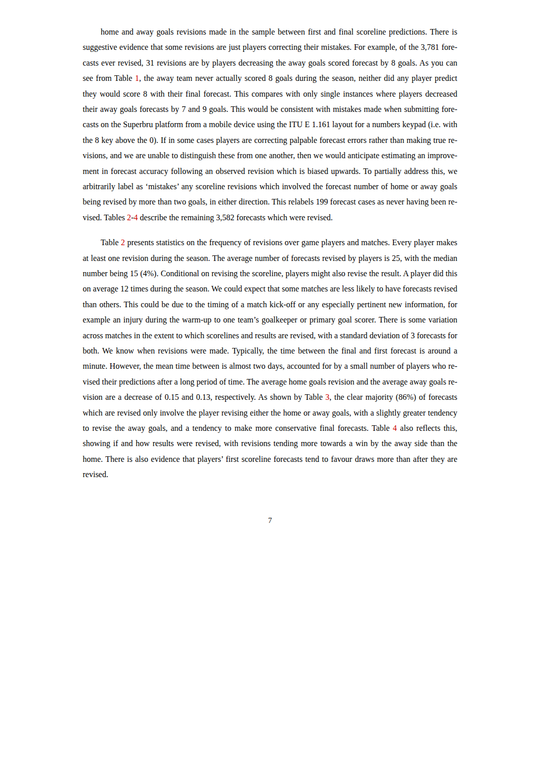home and away goals revisions made in the sample between first and final scoreline predictions. There is suggestive evidence that some revisions are just players correcting their mistakes. For example, of the 3,781 forecasts ever revised, 31 revisions are by players decreasing the away goals scored forecast by 8 goals. As you can see from Table 1, the away team never actually scored 8 goals during the season, neither did any player predict they would score 8 with their final forecast. This compares with only single instances where players decreased their away goals forecasts by 7 and 9 goals. This would be consistent with mistakes made when submitting forecasts on the Superbru platform from a mobile device using the ITU E 1.161 layout for a numbers keypad (i.e. with the 8 key above the 0). If in some cases players are correcting palpable forecast errors rather than making true revisions, and we are unable to distinguish these from one another, then we would anticipate estimating an improvement in forecast accuracy following an observed revision which is biased upwards. To partially address this, we arbitrarily label as ‘mistakes’ any scoreline revisions which involved the forecast number of home or away goals being revised by more than two goals, in either direction. This relabels 199 forecast cases as never having been revised. Tables 2-4 describe the remaining 3,582 forecasts which were revised.
Table 2 presents statistics on the frequency of revisions over game players and matches. Every player makes at least one revision during the season. The average number of forecasts revised by players is 25, with the median number being 15 (4%). Conditional on revising the scoreline, players might also revise the result. A player did this on average 12 times during the season. We could expect that some matches are less likely to have forecasts revised than others. This could be due to the timing of a match kick-off or any especially pertinent new information, for example an injury during the warm-up to one team’s goalkeeper or primary goal scorer. There is some variation across matches in the extent to which scorelines and results are revised, with a standard deviation of 3 forecasts for both. We know when revisions were made. Typically, the time between the final and first forecast is around a minute. However, the mean time between is almost two days, accounted for by a small number of players who revised their predictions after a long period of time. The average home goals revision and the average away goals revision are a decrease of 0.15 and 0.13, respectively. As shown by Table 3, the clear majority (86%) of forecasts which are revised only involve the player revising either the home or away goals, with a slightly greater tendency to revise the away goals, and a tendency to make more conservative final forecasts. Table 4 also reflects this, showing if and how results were revised, with revisions tending more towards a win by the away side than the home. There is also evidence that players’ first scoreline forecasts tend to favour draws more than after they are revised.
7